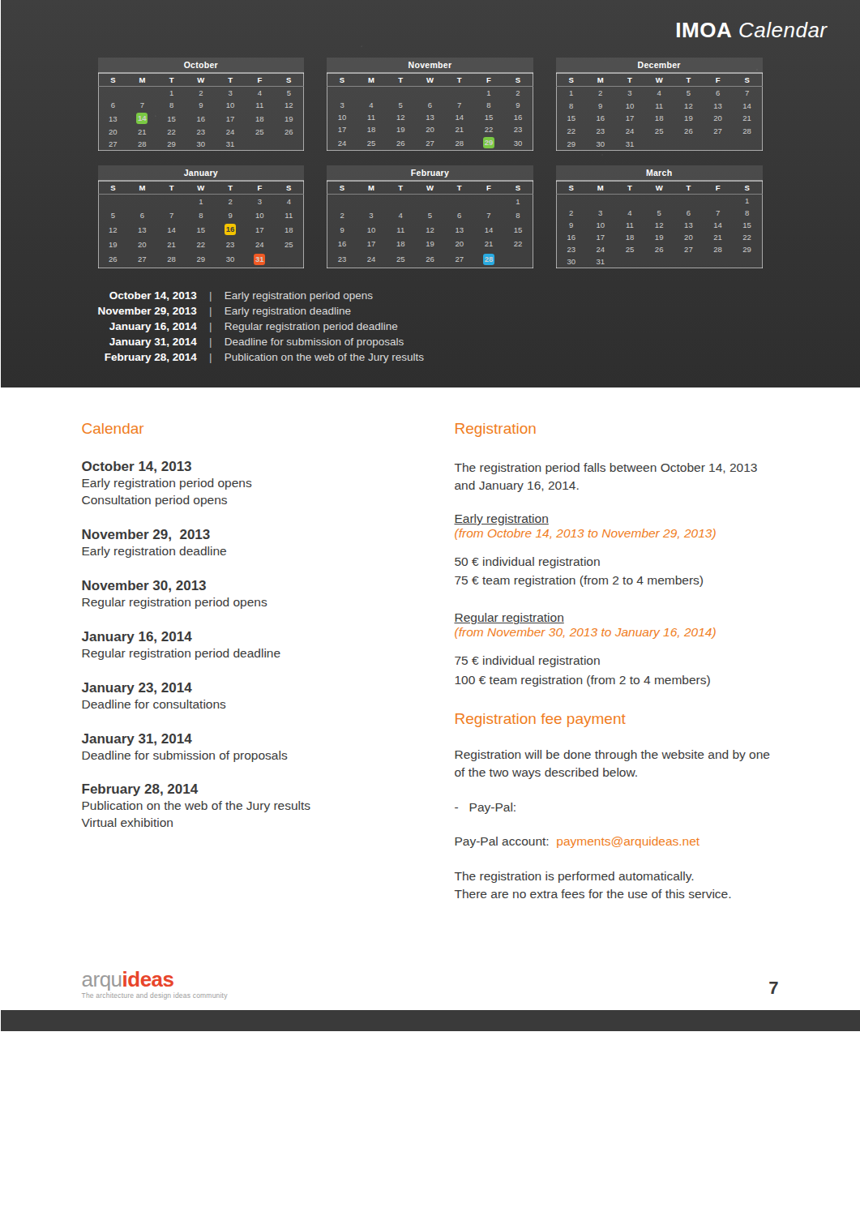IMOA Calendar
October
| S | M | T | W | T | F | S |
| --- | --- | --- | --- | --- | --- | --- |
| . | . | 1 | 2 | 3 | 4 | 5 |
| 6 | 7 | 8 | 9 | 10 | 11 | 12 |
| 13 | 14 | 15 | 16 | 17 | 18 | 19 |
| 20 | 21 | 22 | 23 | 24 | 25 | 26 |
| 27 | 28 | 29 | 30 | 31 | . | . |
November
| S | M | T | W | T | F | S |
| --- | --- | --- | --- | --- | --- | --- |
| . | . | . | . | . | 1 | 2 |
| 3 | 4 | 5 | 6 | 7 | 8 | 9 |
| 10 | 11 | 12 | 13 | 14 | 15 | 16 |
| 17 | 18 | 19 | 20 | 21 | 22 | 23 |
| 24 | 25 | 26 | 27 | 28 | 29 | 30 |
December
| S | M | T | W | T | F | S |
| --- | --- | --- | --- | --- | --- | --- |
| 1 | 2 | 3 | 4 | 5 | 6 | 7 |
| 8 | 9 | 10 | 11 | 12 | 13 | 14 |
| 15 | 16 | 17 | 18 | 19 | 20 | 21 |
| 22 | 23 | 24 | 25 | 26 | 27 | 28 |
| 29 | 30 | 31 | . | . | . | . |
January
| S | M | T | W | T | F | S |
| --- | --- | --- | --- | --- | --- | --- |
| . | . | . | 1 | 2 | 3 | 4 |
| 5 | 6 | 7 | 8 | 9 | 10 | 11 |
| 12 | 13 | 14 | 15 | 16 | 17 | 18 |
| 19 | 20 | 21 | 22 | 23 | 24 | 25 |
| 26 | 27 | 28 | 29 | 30 | 31 | . |
February
| S | M | T | W | T | F | S |
| --- | --- | --- | --- | --- | --- | --- |
| . | . | . | . | . | . | 1 |
| 2 | 3 | 4 | 5 | 6 | 7 | 8 |
| 9 | 10 | 11 | 12 | 13 | 14 | 15 |
| 16 | 17 | 18 | 19 | 20 | 21 | 22 |
| 23 | 24 | 25 | 26 | 27 | 28 | . |
March
| S | M | T | W | T | F | S |
| --- | --- | --- | --- | --- | --- | --- |
| . | . | . | . | . | . | 1 |
| 2 | 3 | 4 | 5 | 6 | 7 | 8 |
| 9 | 10 | 11 | 12 | 13 | 14 | 15 |
| 16 | 17 | 18 | 19 | 20 | 21 | 22 |
| 23 | 24 | 25 | 26 | 27 | 28 | 29 |
| 30 | 31 | . | . | . | . | . |
October 14, 2013
|
Early registration period opens
November 29, 2013
|
Early registration deadline
January 16, 2014
|
Regular registration period deadline
January 31, 2014
|
Deadline for submission of proposals
February 28, 2014
|
Publication on the web of the Jury results
Calendar
October 14, 2013
Early registration period opens
Consultation period opens
November 29, 2013
Early registration deadline
November 30, 2013
Regular registration period opens
January 16, 2014
Regular registration period deadline
January 23, 2014
Deadline for consultations
January 31, 2014
Deadline for submission of proposals
February 28, 2014
Publication on the web of the Jury results
Virtual exhibition
Registration
The registration period falls between October 14, 2013 and January 16, 2014.
Early registration
(from Octobre 14, 2013 to November 29, 2013)
50 € individual registration
75 € team registration (from 2 to 4 members)
Regular registration
(from November 30, 2013 to January 16, 2014)
75 € individual registration
100 € team registration (from 2 to 4 members)
Registration fee payment
Registration will be done through the website and by one of the two ways described below.
- Pay-Pal:
Pay-Pal account: payments@arquideas.net
The registration is performed automatically.
There are no extra fees for the use of this service.
arqu ideas
The architecture and design ideas community
7